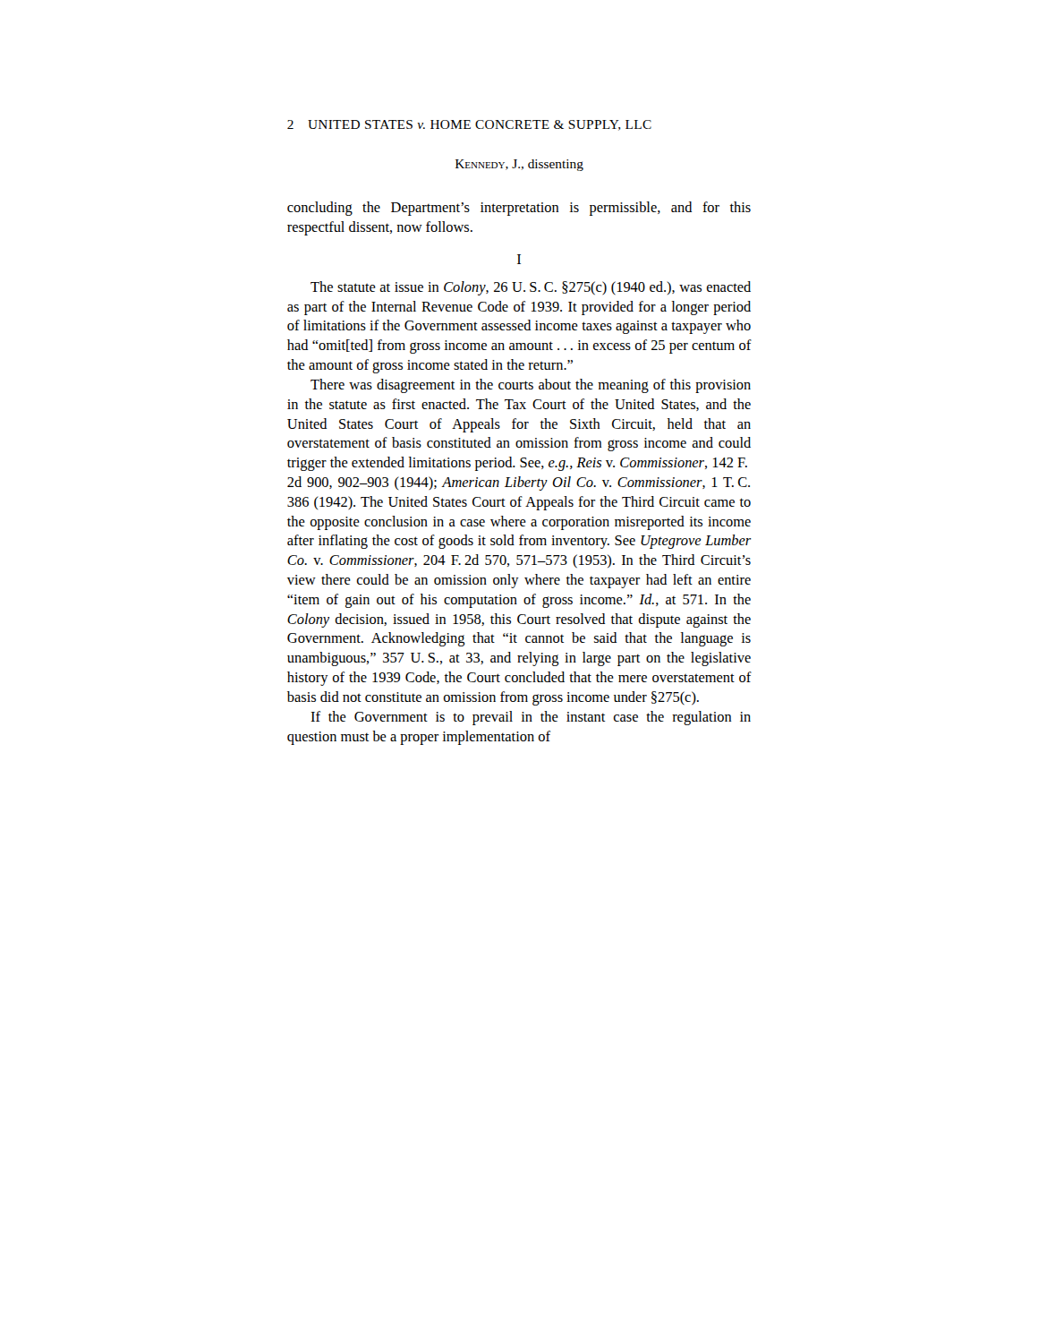2 UNITED STATES v. HOME CONCRETE & SUPPLY, LLC
Kennedy, J., dissenting
concluding the Department’s interpretation is permissible, and for this respectful dissent, now follows.
I
The statute at issue in Colony, 26 U. S. C. §275(c) (1940 ed.), was enacted as part of the Internal Revenue Code of 1939. It provided for a longer period of limitations if the Government assessed income taxes against a taxpayer who had “omit[ted] from gross income an amount . . . in excess of 25 per centum of the amount of gross income stated in the return.”
There was disagreement in the courts about the meaning of this provision in the statute as first enacted. The Tax Court of the United States, and the United States Court of Appeals for the Sixth Circuit, held that an overstatement of basis constituted an omission from gross income and could trigger the extended limitations period. See, e.g., Reis v. Commissioner, 142 F. 2d 900, 902–903 (1944); American Liberty Oil Co. v. Commissioner, 1 T. C. 386 (1942). The United States Court of Appeals for the Third Circuit came to the opposite conclusion in a case where a corporation misreported its income after inflating the cost of goods it sold from inventory. See Uptegrove Lumber Co. v. Commissioner, 204 F. 2d 570, 571–573 (1953). In the Third Circuit’s view there could be an omission only where the taxpayer had left an entire “item of gain out of his computation of gross income.” Id., at 571. In the Colony decision, issued in 1958, this Court resolved that dispute against the Government. Acknowledging that “it cannot be said that the language is unambiguous,” 357 U. S., at 33, and relying in large part on the legislative history of the 1939 Code, the Court concluded that the mere overstatement of basis did not constitute an omission from gross income under §275(c).
If the Government is to prevail in the instant case the regulation in question must be a proper implementation of